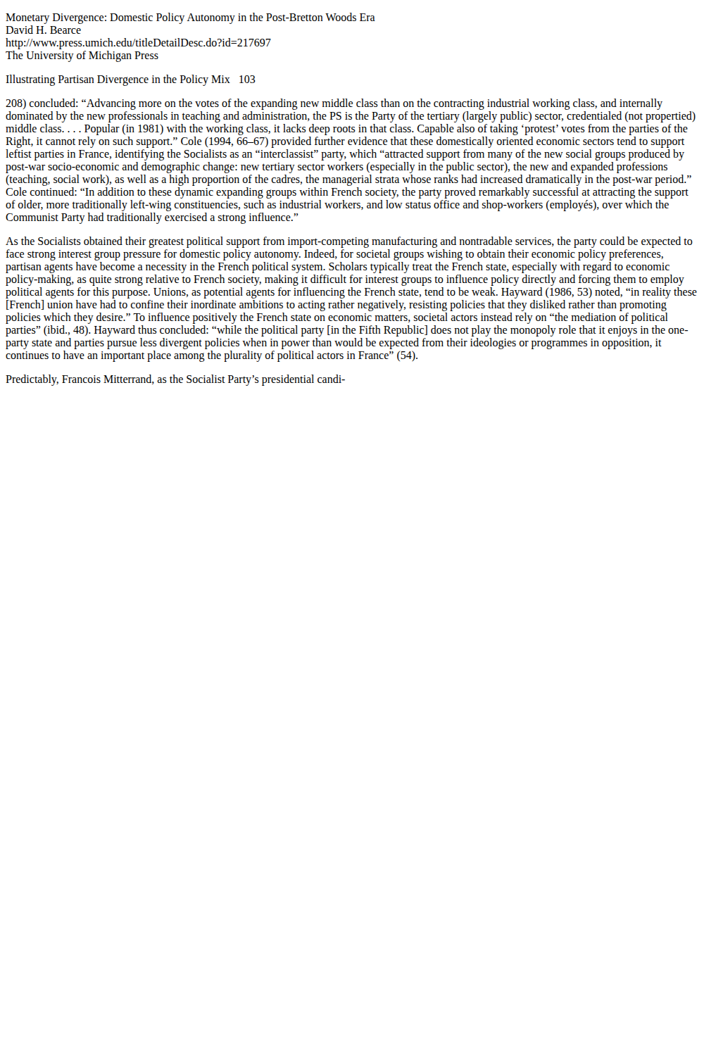Monetary Divergence: Domestic Policy Autonomy in the Post-Bretton Woods Era
David H. Bearce
http://www.press.umich.edu/titleDetailDesc.do?id=217697
The University of Michigan Press
Illustrating Partisan Divergence in the Policy Mix 103
208) concluded: “Advancing more on the votes of the expanding new middle class than on the contracting industrial working class, and internally dominated by the new professionals in teaching and administration, the PS is the Party of the tertiary (largely public) sector, credentialed (not propertied) middle class. . . . Popular (in 1981) with the working class, it lacks deep roots in that class. Capable also of taking ‘protest’ votes from the parties of the Right, it cannot rely on such support.” Cole (1994, 66–67) provided further evidence that these domestically oriented economic sectors tend to support leftist parties in France, identifying the Socialists as an “interclassist” party, which “attracted support from many of the new social groups produced by post-war socio-economic and demographic change: new tertiary sector workers (especially in the public sector), the new and expanded professions (teaching, social work), as well as a high proportion of the cadres, the managerial strata whose ranks had increased dramatically in the post-war period.” Cole continued: “In addition to these dynamic expanding groups within French society, the party proved remarkably successful at attracting the support of older, more traditionally left-wing constituencies, such as industrial workers, and low status office and shop-workers (employés), over which the Communist Party had traditionally exercised a strong influence.”
As the Socialists obtained their greatest political support from import-competing manufacturing and nontradable services, the party could be expected to face strong interest group pressure for domestic policy autonomy. Indeed, for societal groups wishing to obtain their economic policy preferences, partisan agents have become a necessity in the French political system. Scholars typically treat the French state, especially with regard to economic policy-making, as quite strong relative to French society, making it difficult for interest groups to influence policy directly and forcing them to employ political agents for this purpose. Unions, as potential agents for influencing the French state, tend to be weak. Hayward (1986, 53) noted, “in reality these [French] union have had to confine their inordinate ambitions to acting rather negatively, resisting policies that they disliked rather than promoting policies which they desire.” To influence positively the French state on economic matters, societal actors instead rely on “the mediation of political parties” (ibid., 48). Hayward thus concluded: “while the political party [in the Fifth Republic] does not play the monopoly role that it enjoys in the one-party state and parties pursue less divergent policies when in power than would be expected from their ideologies or programmes in opposition, it continues to have an important place among the plurality of political actors in France” (54).
Predictably, Francois Mitterrand, as the Socialist Party’s presidential candi-